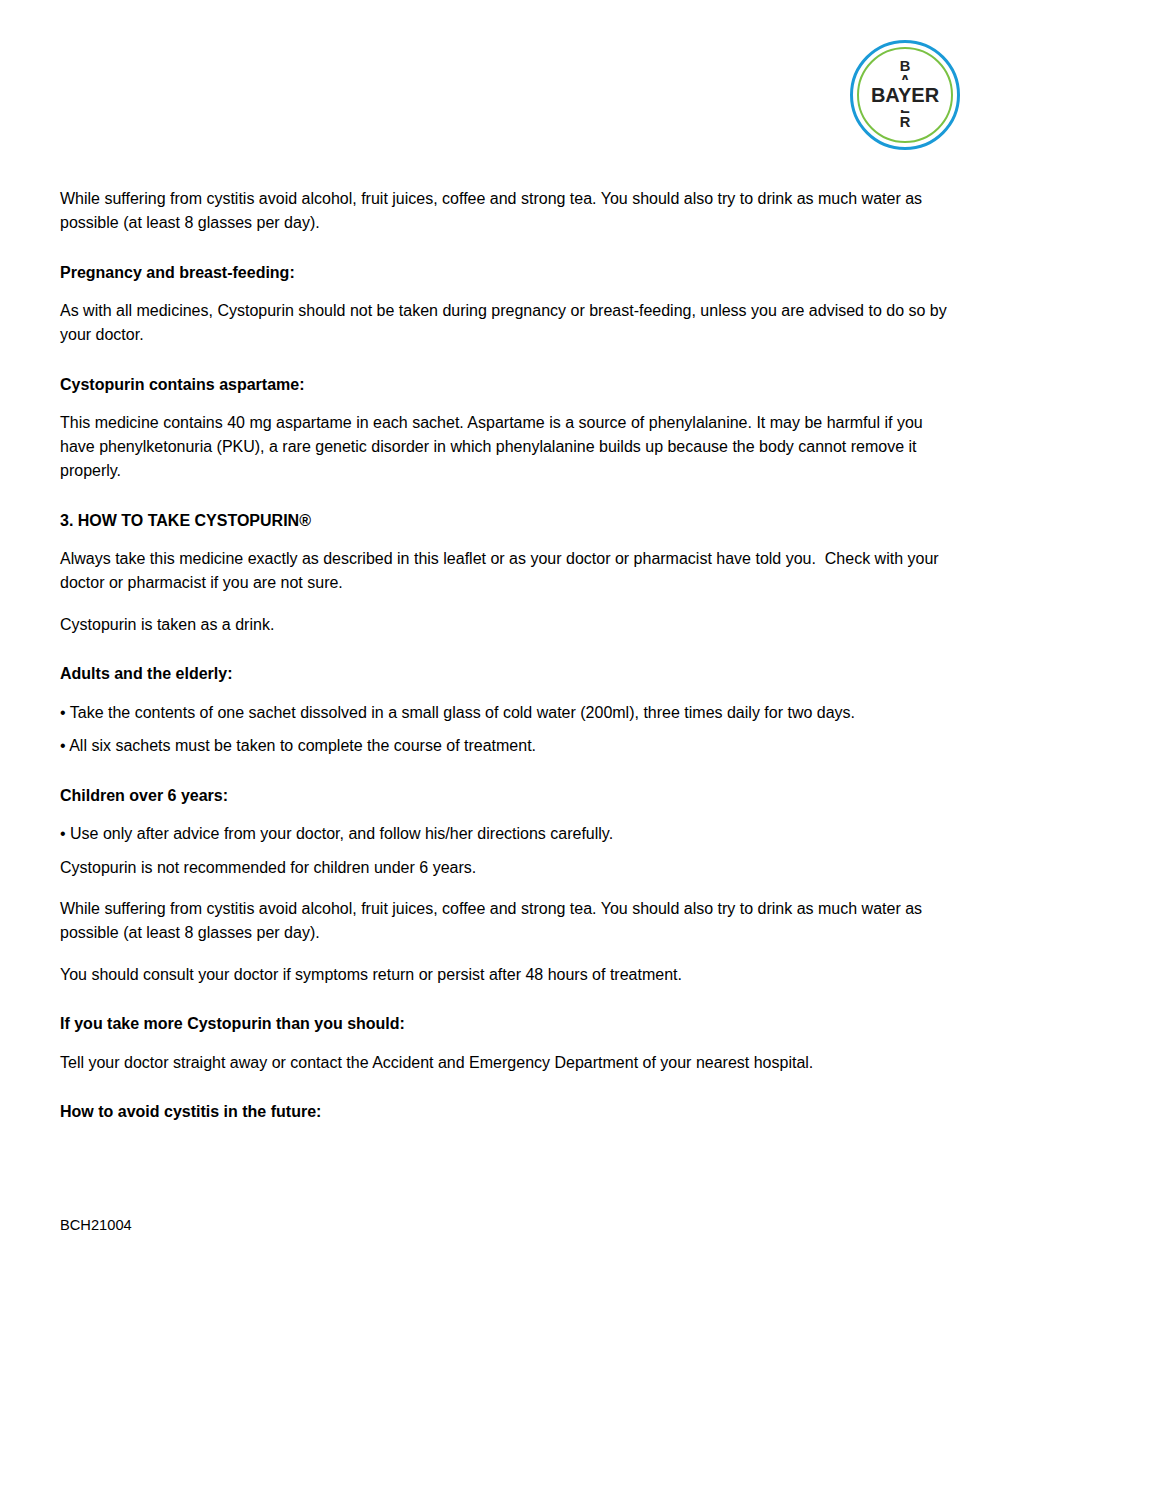B
A
Y
E
R BAYER
While suffering from cystitis avoid alcohol, fruit juices, coffee and strong tea. You should also try to drink as much water as possible (at least 8 glasses per day).
Pregnancy and breast-feeding:
As with all medicines, Cystopurin should not be taken during pregnancy or breast-feeding, unless you are advised to do so by your doctor.
Cystopurin contains aspartame:
This medicine contains 40 mg aspartame in each sachet. Aspartame is a source of phenylalanine. It may be harmful if you have phenylketonuria (PKU), a rare genetic disorder in which phenylalanine builds up because the body cannot remove it properly.
3. HOW TO TAKE CYSTOPURIN®
Always take this medicine exactly as described in this leaflet or as your doctor or pharmacist have told you. Check with your doctor or pharmacist if you are not sure.
Cystopurin is taken as a drink.
Adults and the elderly:
• Take the contents of one sachet dissolved in a small glass of cold water (200ml), three times daily for two days.
• All six sachets must be taken to complete the course of treatment.
Children over 6 years:
• Use only after advice from your doctor, and follow his/her directions carefully.
Cystopurin is not recommended for children under 6 years.
While suffering from cystitis avoid alcohol, fruit juices, coffee and strong tea. You should also try to drink as much water as possible (at least 8 glasses per day).
You should consult your doctor if symptoms return or persist after 48 hours of treatment.
If you take more Cystopurin than you should:
Tell your doctor straight away or contact the Accident and Emergency Department of your nearest hospital.
How to avoid cystitis in the future:
BCH21004